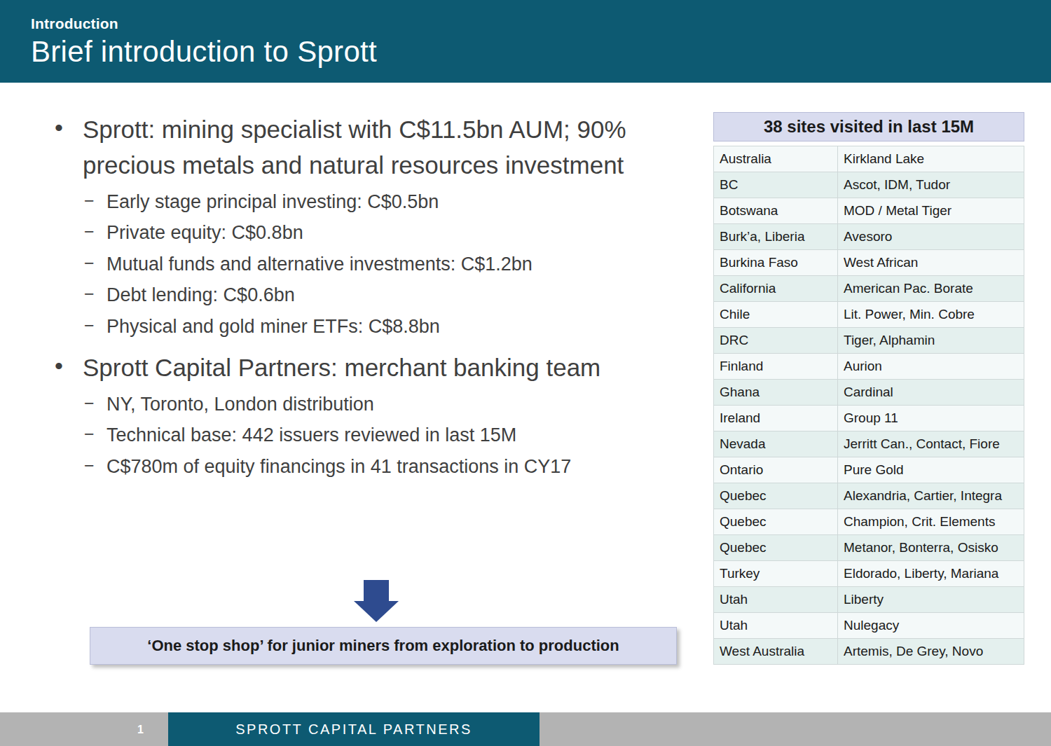Introduction
Brief introduction to Sprott
Sprott: mining specialist with C$11.5bn AUM; 90% precious metals and natural resources investment
Early stage principal investing: C$0.5bn
Private equity: C$0.8bn
Mutual funds and alternative investments: C$1.2bn
Debt lending: C$0.6bn
Physical and gold miner ETFs: C$8.8bn
Sprott Capital Partners: merchant banking team
NY, Toronto, London distribution
Technical base: 442 issuers reviewed in last 15M
C$780m of equity financings in 41 transactions in CY17
‘One stop shop’ for junior miners from exploration to production
38 sites visited in last 15M
| Australia | Kirkland Lake |
| BC | Ascot, IDM, Tudor |
| Botswana | MOD / Metal Tiger |
| Burk’a, Liberia | Avesoro |
| Burkina Faso | West African |
| California | American Pac. Borate |
| Chile | Lit. Power, Min. Cobre |
| DRC | Tiger, Alphamin |
| Finland | Aurion |
| Ghana | Cardinal |
| Ireland | Group 11 |
| Nevada | Jerritt Can., Contact, Fiore |
| Ontario | Pure Gold |
| Quebec | Alexandria, Cartier, Integra |
| Quebec | Champion, Crit. Elements |
| Quebec | Metanor, Bonterra, Osisko |
| Turkey | Eldorado, Liberty, Mariana |
| Utah | Liberty |
| Utah | Nulegacy |
| West Australia | Artemis, De Grey, Novo |
SPROTT CAPITAL PARTNERS
1